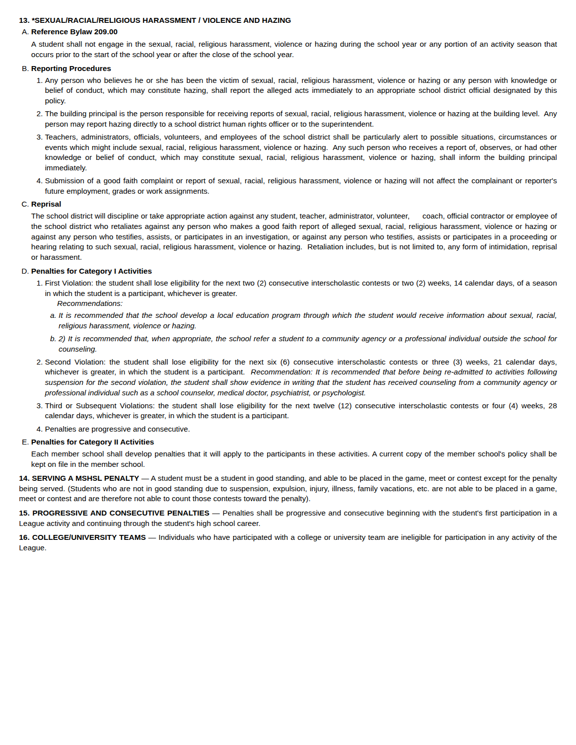13. *SEXUAL/RACIAL/RELIGIOUS HARASSMENT / VIOLENCE AND HAZING
Reference Bylaw 209.00
A student shall not engage in the sexual, racial, religious harassment, violence or hazing during the school year or any portion of an activity season that occurs prior to the start of the school year or after the close of the school year.
Reporting Procedures
Any person who believes he or she has been the victim of sexual, racial, religious harassment, violence or hazing or any person with knowledge or belief of conduct, which may constitute hazing, shall report the alleged acts immediately to an appropriate school district official designated by this policy.
The building principal is the person responsible for receiving reports of sexual, racial, religious harassment, violence or hazing at the building level. Any person may report hazing directly to a school district human rights officer or to the superintendent.
Teachers, administrators, officials, volunteers, and employees of the school district shall be particularly alert to possible situations, circumstances or events which might include sexual, racial, religious harassment, violence or hazing. Any such person who receives a report of, observes, or had other knowledge or belief of conduct, which may constitute sexual, racial, religious harassment, violence or hazing, shall inform the building principal immediately.
Submission of a good faith complaint or report of sexual, racial, religious harassment, violence or hazing will not affect the complainant or reporter's future employment, grades or work assignments.
Reprisal
The school district will discipline or take appropriate action against any student, teacher, administrator, volunteer, coach, official contractor or employee of the school district who retaliates against any person who makes a good faith report of alleged sexual, racial, religious harassment, violence or hazing or against any person who testifies, assists, or participates in an investigation, or against any person who testifies, assists or participates in a proceeding or hearing relating to such sexual, racial, religious harassment, violence or hazing. Retaliation includes, but is not limited to, any form of intimidation, reprisal or harassment.
Penalties for Category I Activities
First Violation: the student shall lose eligibility for the next two (2) consecutive interscholastic contests or two (2) weeks, 14 calendar days, of a season in which the student is a participant, whichever is greater.
Recommendations:
It is recommended that the school develop a local education program through which the student would receive information about sexual, racial, religious harassment, violence or hazing.
2) It is recommended that, when appropriate, the school refer a student to a community agency or a professional individual outside the school for counseling.
Second Violation: the student shall lose eligibility for the next six (6) consecutive interscholastic contests or three (3) weeks, 21 calendar days, whichever is greater, in which the student is a participant. Recommendation: It is recommended that before being re-admitted to activities following suspension for the second violation, the student shall show evidence in writing that the student has received counseling from a community agency or professional individual such as a school counselor, medical doctor, psychiatrist, or psychologist.
Third or Subsequent Violations: the student shall lose eligibility for the next twelve (12) consecutive interscholastic contests or four (4) weeks, 28 calendar days, whichever is greater, in which the student is a participant.
Penalties are progressive and consecutive.
Penalties for Category II Activities
Each member school shall develop penalties that it will apply to the participants in these activities. A current copy of the member school's policy shall be kept on file in the member school.
14. SERVING A MSHSL PENALTY — A student must be a student in good standing, and able to be placed in the game, meet or contest except for the penalty being served. (Students who are not in good standing due to suspension, expulsion, injury, illness, family vacations, etc. are not able to be placed in a game, meet or contest and are therefore not able to count those contests toward the penalty).
15. PROGRESSIVE AND CONSECUTIVE PENALTIES — Penalties shall be progressive and consecutive beginning with the student's first participation in a League activity and continuing through the student's high school career.
16. COLLEGE/UNIVERSITY TEAMS — Individuals who have participated with a college or university team are ineligible for participation in any activity of the League.